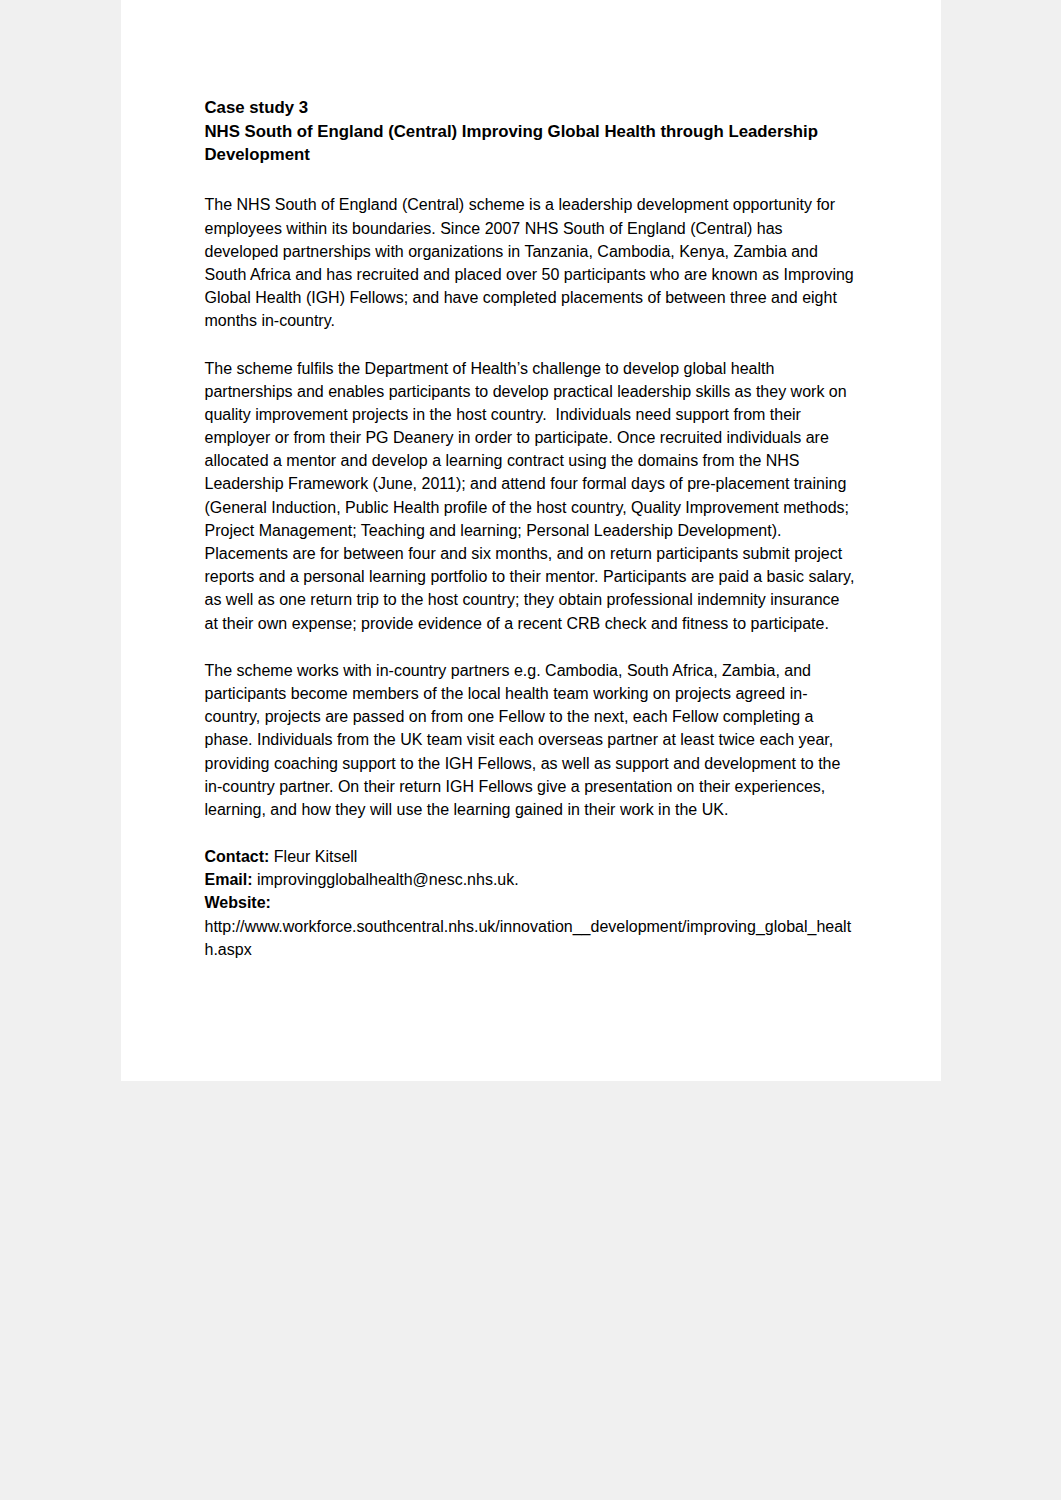Case study 3
NHS South of England (Central) Improving Global Health through Leadership Development
The NHS South of England (Central) scheme is a leadership development opportunity for employees within its boundaries. Since 2007 NHS South of England (Central) has developed partnerships with organizations in Tanzania, Cambodia, Kenya, Zambia and South Africa and has recruited and placed over 50 participants who are known as Improving Global Health (IGH) Fellows; and have completed placements of between three and eight months in-country.
The scheme fulfils the Department of Health’s challenge to develop global health partnerships and enables participants to develop practical leadership skills as they work on quality improvement projects in the host country. Individuals need support from their employer or from their PG Deanery in order to participate. Once recruited individuals are allocated a mentor and develop a learning contract using the domains from the NHS Leadership Framework (June, 2011); and attend four formal days of pre-placement training (General Induction, Public Health profile of the host country, Quality Improvement methods; Project Management; Teaching and learning; Personal Leadership Development). Placements are for between four and six months, and on return participants submit project reports and a personal learning portfolio to their mentor. Participants are paid a basic salary, as well as one return trip to the host country; they obtain professional indemnity insurance at their own expense; provide evidence of a recent CRB check and fitness to participate.
The scheme works with in-country partners e.g. Cambodia, South Africa, Zambia, and participants become members of the local health team working on projects agreed in-country, projects are passed on from one Fellow to the next, each Fellow completing a phase. Individuals from the UK team visit each overseas partner at least twice each year, providing coaching support to the IGH Fellows, as well as support and development to the in-country partner. On their return IGH Fellows give a presentation on their experiences, learning, and how they will use the learning gained in their work in the UK.
Contact: Fleur Kitsell
Email: improvingglobalhealth@nesc.nhs.uk.
Website:
http://www.workforce.southcentral.nhs.uk/innovation__development/improving_global_health.aspx